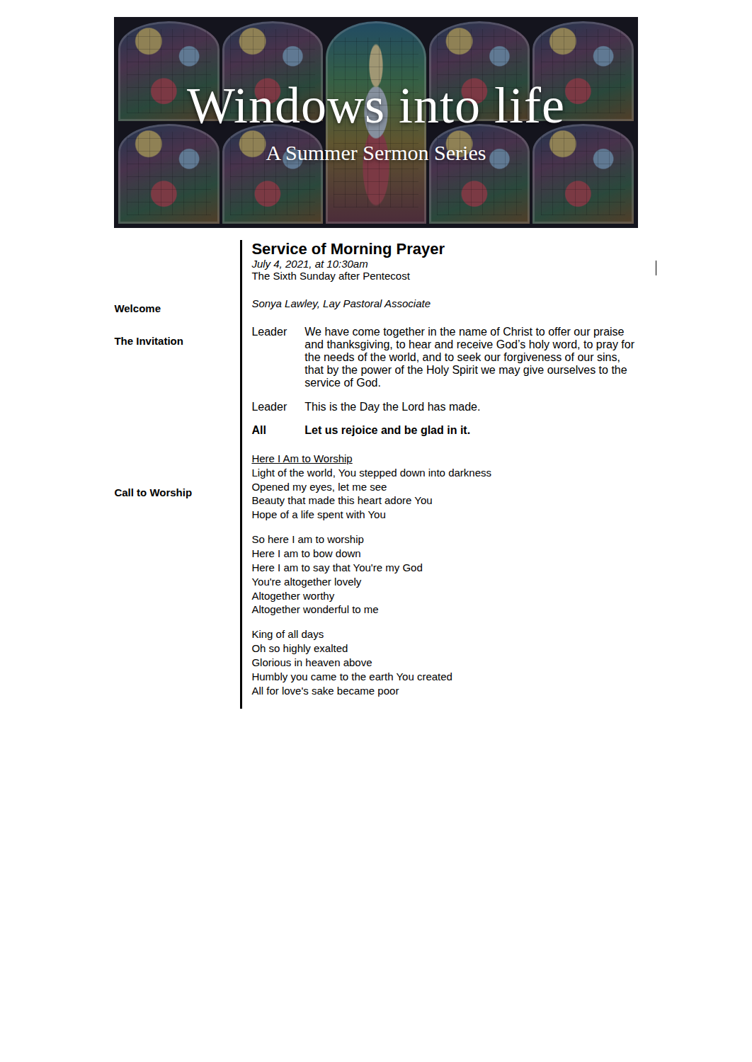Windows into life
A Summer Sermon Series
Welcome
The Invitation
Call to Worship
Service of Morning Prayer
July 4, 2021, at 10:30am
The Sixth Sunday after Pentecost
Sonya Lawley, Lay Pastoral Associate
Leader
We have come together in the name of Christ to offer our praise and thanksgiving, to hear and receive God’s holy word, to pray for the needs of the world, and to seek our forgiveness of our sins, that by the power of the Holy Spirit we may give ourselves to the service of God.
Leader
This is the Day the Lord has made.
All
Let us rejoice and be glad in it.
Here I Am to Worship
Light of the world, You stepped down into darkness
Opened my eyes, let me see
Beauty that made this heart adore You
Hope of a life spent with You
So here I am to worship
Here I am to bow down
Here I am to say that You're my God
You're altogether lovely
Altogether worthy
Altogether wonderful to me
King of all days
Oh so highly exalted
Glorious in heaven above
Humbly you came to the earth You created
All for love's sake became poor